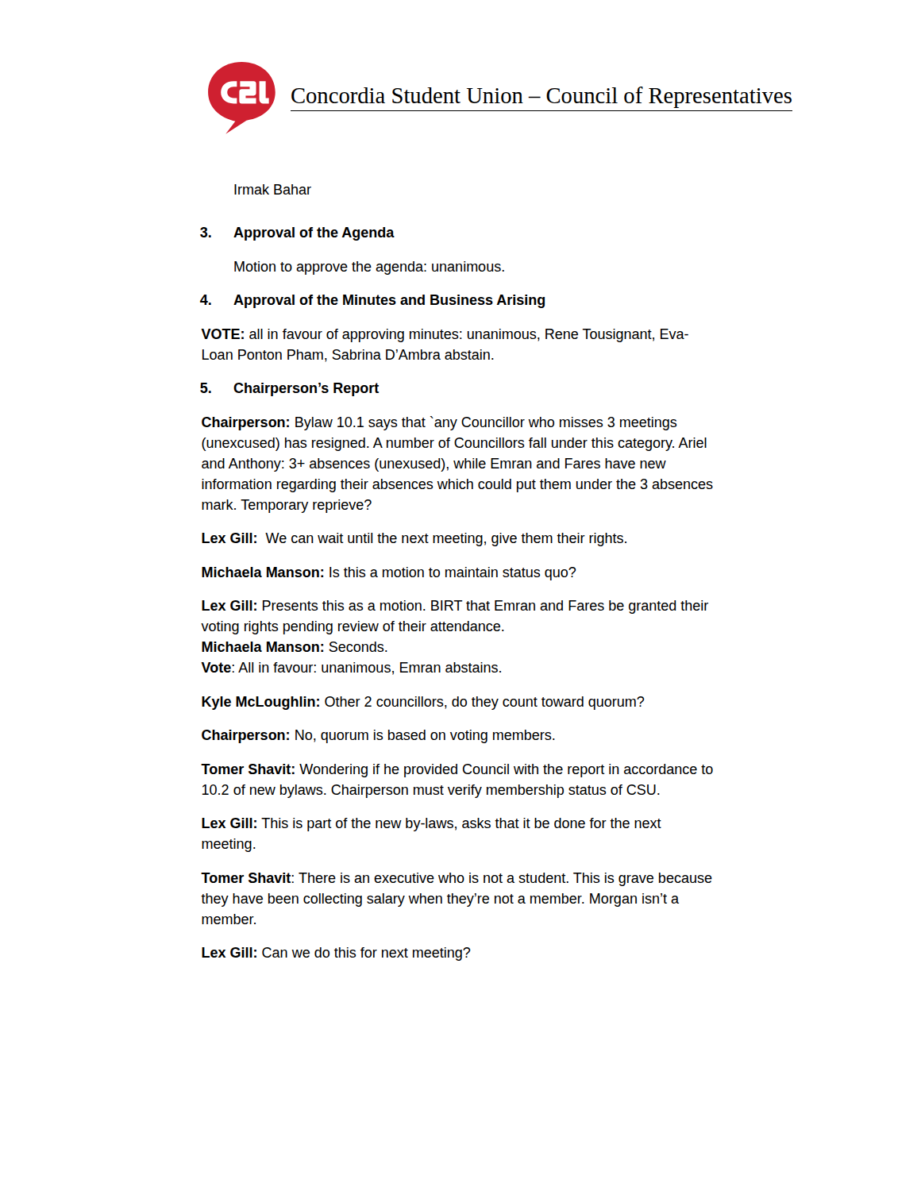Concordia Student Union – Council of Representatives
Irmak Bahar
3. Approval of the Agenda
Motion to approve the agenda: unanimous.
4. Approval of the Minutes and Business Arising
VOTE: all in favour of approving minutes: unanimous, Rene Tousignant, Eva-Loan Ponton Pham, Sabrina D’Ambra abstain.
5. Chairperson’s Report
Chairperson: Bylaw 10.1 says that `any Councillor who misses 3 meetings (unexcused) has resigned. A number of Councillors fall under this category. Ariel and Anthony: 3+ absences (unexused), while Emran and Fares have new information regarding their absences which could put them under the 3 absences mark. Temporary reprieve?
Lex Gill: We can wait until the next meeting, give them their rights.
Michaela Manson: Is this a motion to maintain status quo?
Lex Gill: Presents this as a motion. BIRT that Emran and Fares be granted their voting rights pending review of their attendance.
Michaela Manson: Seconds.
Vote: All in favour: unanimous, Emran abstains.
Kyle McLoughlin: Other 2 councillors, do they count toward quorum?
Chairperson: No, quorum is based on voting members.
Tomer Shavit: Wondering if he provided Council with the report in accordance to 10.2 of new bylaws. Chairperson must verify membership status of CSU.
Lex Gill: This is part of the new by-laws, asks that it be done for the next meeting.
Tomer Shavit: There is an executive who is not a student. This is grave because they have been collecting salary when they’re not a member. Morgan isn’t a member.
Lex Gill: Can we do this for next meeting?